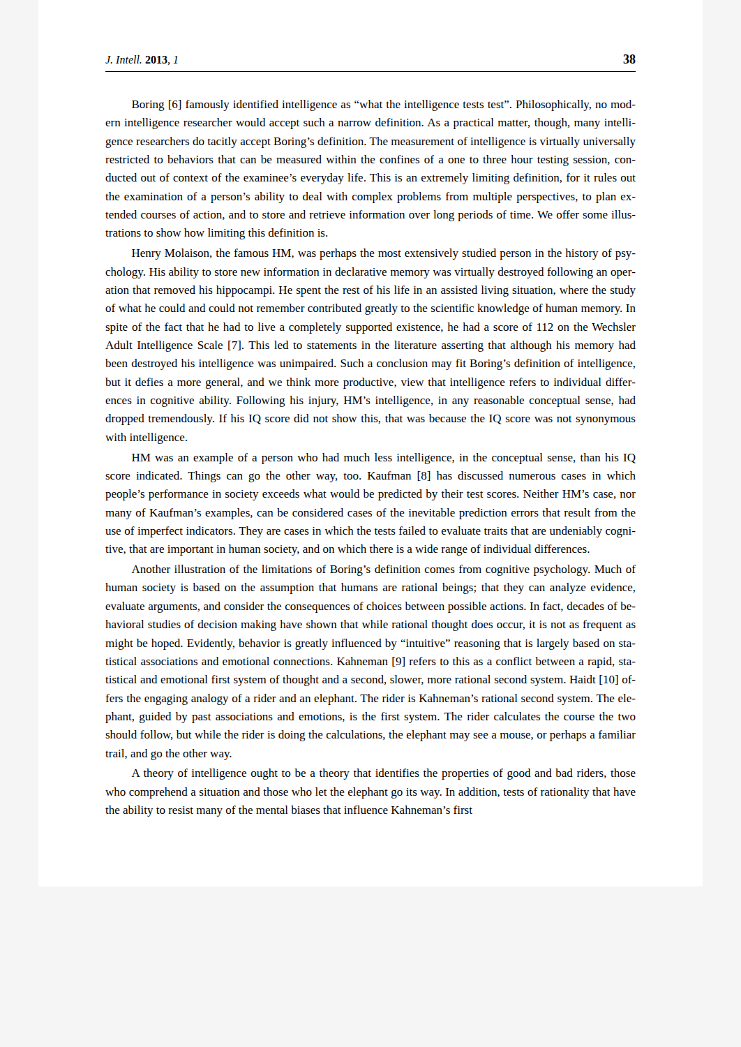J. Intell. 2013, 1 38
Boring [6] famously identified intelligence as “what the intelligence tests test”. Philosophically, no modern intelligence researcher would accept such a narrow definition. As a practical matter, though, many intelligence researchers do tacitly accept Boring’s definition. The measurement of intelligence is virtually universally restricted to behaviors that can be measured within the confines of a one to three hour testing session, conducted out of context of the examinee’s everyday life. This is an extremely limiting definition, for it rules out the examination of a person’s ability to deal with complex problems from multiple perspectives, to plan extended courses of action, and to store and retrieve information over long periods of time. We offer some illustrations to show how limiting this definition is.
Henry Molaison, the famous HM, was perhaps the most extensively studied person in the history of psychology. His ability to store new information in declarative memory was virtually destroyed following an operation that removed his hippocampi. He spent the rest of his life in an assisted living situation, where the study of what he could and could not remember contributed greatly to the scientific knowledge of human memory. In spite of the fact that he had to live a completely supported existence, he had a score of 112 on the Wechsler Adult Intelligence Scale [7]. This led to statements in the literature asserting that although his memory had been destroyed his intelligence was unimpaired. Such a conclusion may fit Boring’s definition of intelligence, but it defies a more general, and we think more productive, view that intelligence refers to individual differences in cognitive ability. Following his injury, HM’s intelligence, in any reasonable conceptual sense, had dropped tremendously. If his IQ score did not show this, that was because the IQ score was not synonymous with intelligence.
HM was an example of a person who had much less intelligence, in the conceptual sense, than his IQ score indicated. Things can go the other way, too. Kaufman [8] has discussed numerous cases in which people’s performance in society exceeds what would be predicted by their test scores. Neither HM’s case, nor many of Kaufman’s examples, can be considered cases of the inevitable prediction errors that result from the use of imperfect indicators. They are cases in which the tests failed to evaluate traits that are undeniably cognitive, that are important in human society, and on which there is a wide range of individual differences.
Another illustration of the limitations of Boring’s definition comes from cognitive psychology. Much of human society is based on the assumption that humans are rational beings; that they can analyze evidence, evaluate arguments, and consider the consequences of choices between possible actions. In fact, decades of behavioral studies of decision making have shown that while rational thought does occur, it is not as frequent as might be hoped. Evidently, behavior is greatly influenced by “intuitive” reasoning that is largely based on statistical associations and emotional connections. Kahneman [9] refers to this as a conflict between a rapid, statistical and emotional first system of thought and a second, slower, more rational second system. Haidt [10] offers the engaging analogy of a rider and an elephant. The rider is Kahneman’s rational second system. The elephant, guided by past associations and emotions, is the first system. The rider calculates the course the two should follow, but while the rider is doing the calculations, the elephant may see a mouse, or perhaps a familiar trail, and go the other way.
A theory of intelligence ought to be a theory that identifies the properties of good and bad riders, those who comprehend a situation and those who let the elephant go its way. In addition, tests of rationality that have the ability to resist many of the mental biases that influence Kahneman’s first